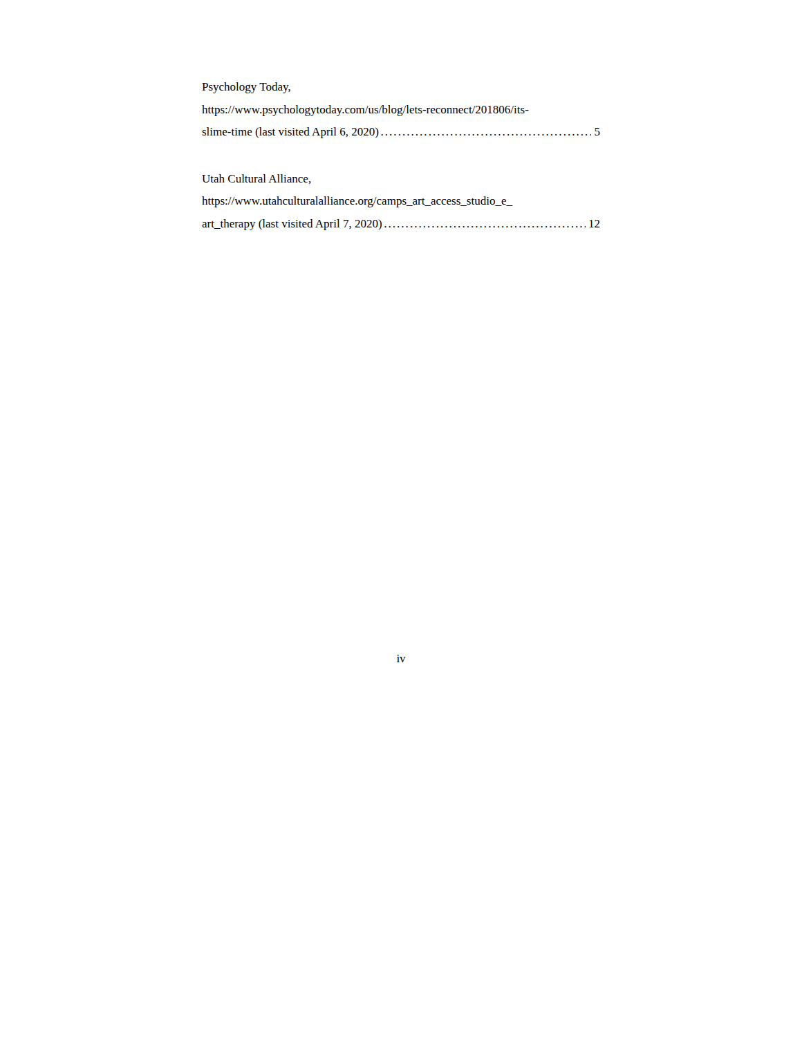Psychology Today, https://www.psychologytoday.com/us/blog/lets-reconnect/201806/its- slime-time (last visited April 6, 2020) ........................................................................................................................................................... 5
Utah Cultural Alliance, https://www.utahculturalalliance.org/camps_art_access_studio_e_ art_therapy (last visited April 7, 2020) ........................................................................................................................................................... 12
iv